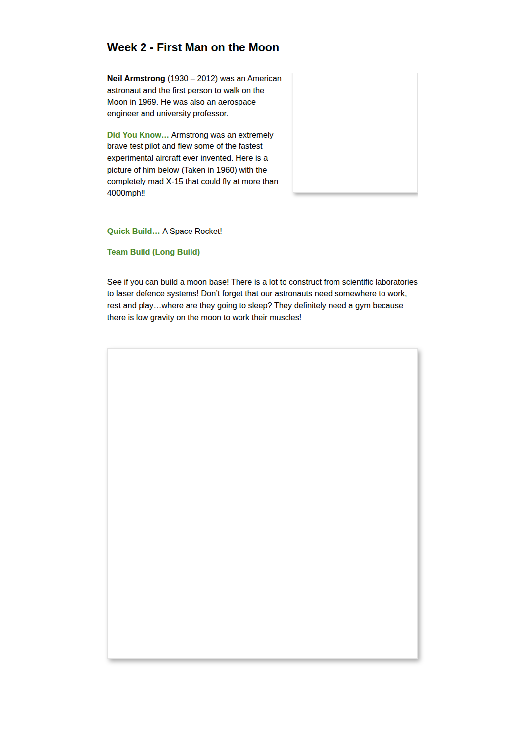Week 2 - First Man on the Moon
Neil Armstrong (1930 – 2012) was an American astronaut and the first person to walk on the Moon in 1969. He was also an aerospace engineer and university professor.
Did You Know… Armstrong was an extremely brave test pilot and flew some of the fastest experimental aircraft ever invented. Here is a picture of him below (Taken in 1960) with the completely mad X-15 that could fly at more than 4000mph!!
Quick Build… A Space Rocket!
Team Build (Long Build)
See if you can build a moon base! There is a lot to construct from scientific laboratories to laser defence systems! Don’t forget that our astronauts need somewhere to work, rest and play…where are they going to sleep? They definitely need a gym because there is low gravity on the moon to work their muscles!